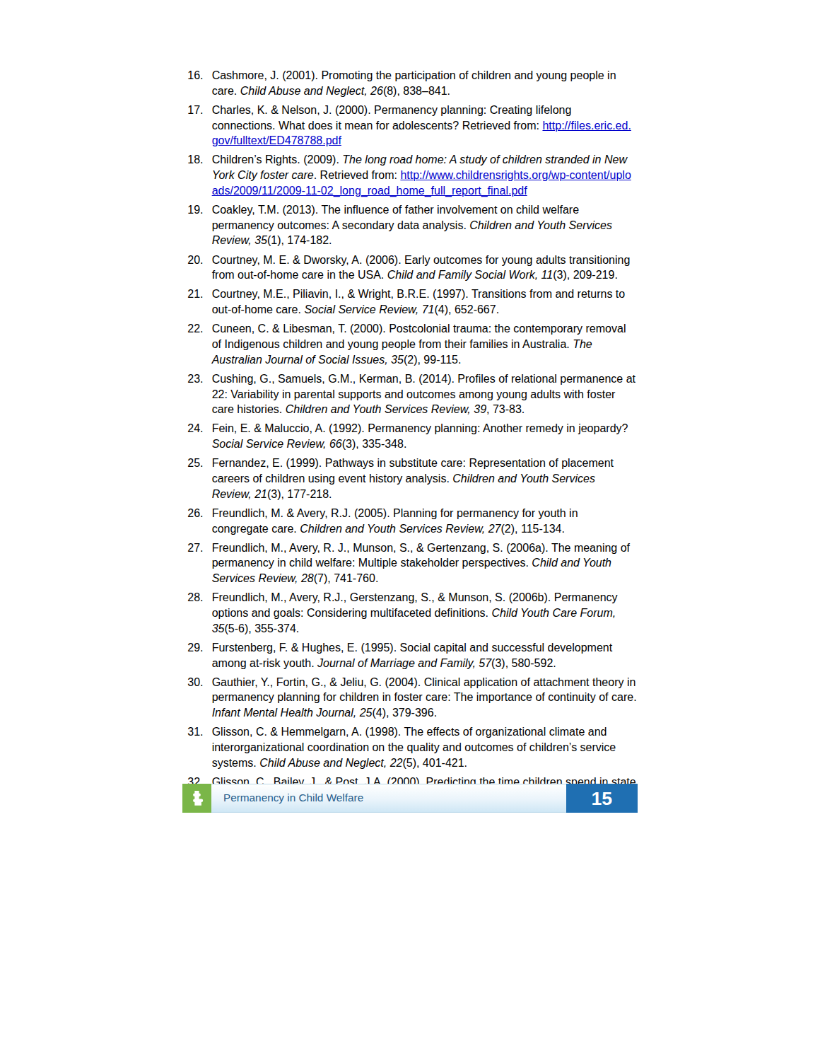Cashmore, J. (2001). Promoting the participation of children and young people in care. Child Abuse and Neglect, 26(8), 838–841.
Charles, K. & Nelson, J. (2000). Permanency planning: Creating lifelong connections. What does it mean for adolescents? Retrieved from: http://files.eric.ed.gov/fulltext/ED478788.pdf
Children’s Rights. (2009). The long road home: A study of children stranded in New York City foster care. Retrieved from: http://www.childrensrights.org/wp-content/uploads/2009/11/2009-11-02_long_road_home_full_report_final.pdf
Coakley, T.M. (2013). The influence of father involvement on child welfare permanency outcomes: A secondary data analysis. Children and Youth Services Review, 35(1), 174-182.
Courtney, M. E. & Dworsky, A. (2006). Early outcomes for young adults transitioning from out-of-home care in the USA. Child and Family Social Work, 11(3), 209-219.
Courtney, M.E., Piliavin, I., & Wright, B.R.E. (1997). Transitions from and returns to out-of-home care. Social Service Review, 71(4), 652-667.
Cuneen, C. & Libesman, T. (2000). Postcolonial trauma: the contemporary removal of Indigenous children and young people from their families in Australia. The Australian Journal of Social Issues, 35(2), 99-115.
Cushing, G., Samuels, G.M., Kerman, B. (2014). Profiles of relational permanence at 22: Variability in parental supports and outcomes among young adults with foster care histories. Children and Youth Services Review, 39, 73-83.
Fein, E. & Maluccio, A. (1992). Permanency planning: Another remedy in jeopardy? Social Service Review, 66(3), 335-348.
Fernandez, E. (1999). Pathways in substitute care: Representation of placement careers of children using event history analysis. Children and Youth Services Review, 21(3), 177-218.
Freundlich, M. & Avery, R.J. (2005). Planning for permanency for youth in congregate care. Children and Youth Services Review, 27(2), 115-134.
Freundlich, M., Avery, R. J., Munson, S., & Gertenzang, S. (2006a). The meaning of permanency in child welfare: Multiple stakeholder perspectives. Child and Youth Services Review, 28(7), 741-760.
Freundlich, M., Avery, R.J., Gerstenzang, S., & Munson, S. (2006b). Permanency options and goals: Considering multifaceted definitions. Child Youth Care Forum, 35(5-6), 355-374.
Furstenberg, F. & Hughes, E. (1995). Social capital and successful development among at-risk youth. Journal of Marriage and Family, 57(3), 580-592.
Gauthier, Y., Fortin, G., & Jeliu, G. (2004). Clinical application of attachment theory in permanency planning for children in foster care: The importance of continuity of care. Infant Mental Health Journal, 25(4), 379-396.
Glisson, C. & Hemmelgarn, A. (1998). The effects of organizational climate and interorganizational coordination on the quality and outcomes of children’s service systems. Child Abuse and Neglect, 22(5), 401-421.
Glisson, C., Bailey, J., & Post, J.A. (2000). Predicting the time children spend in state custody. Social Service Review, 74(2), 253-280.
Permanency in Child Welfare
15